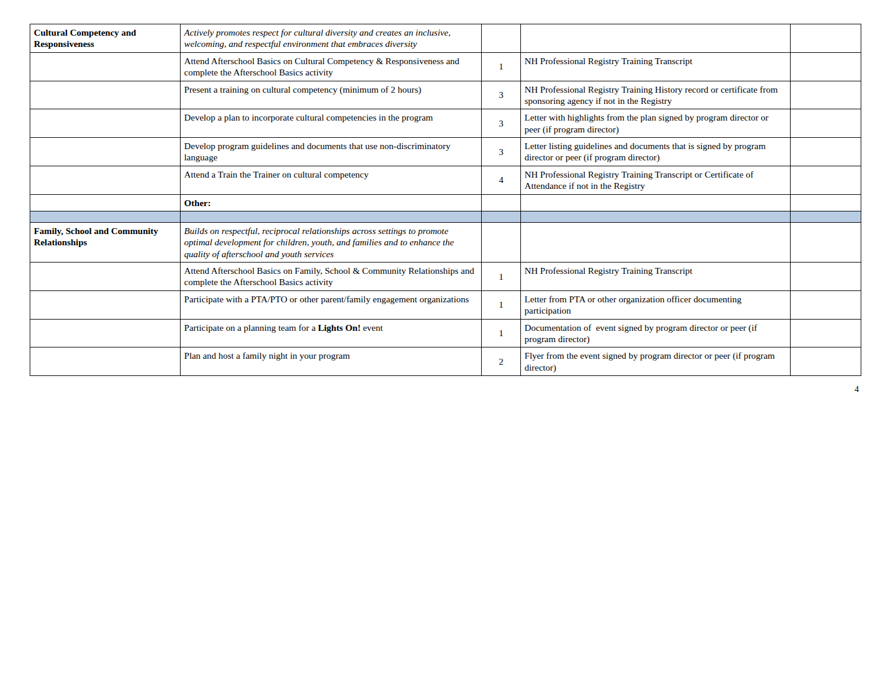| Cultural Competency and Responsiveness | Actively promotes respect for cultural diversity and creates an inclusive, welcoming, and respectful environment that embraces diversity | | | |
| | Attend Afterschool Basics on Cultural Competency & Responsiveness and complete the Afterschool Basics activity | 1 | NH Professional Registry Training Transcript | |
| | Present a training on cultural competency (minimum of 2 hours) | 3 | NH Professional Registry Training History record or certificate from sponsoring agency if not in the Registry | |
| | Develop a plan to incorporate cultural competencies in the program | 3 | Letter with highlights from the plan signed by program director or peer (if program director) | |
| | Develop program guidelines and documents that use non-discriminatory language | 3 | Letter listing guidelines and documents that is signed by program director or peer (if program director) | |
| | Attend a Train the Trainer on cultural competency | 4 | NH Professional Registry Training Transcript or Certificate of Attendance if not in the Registry | |
| | Other: | | | |
| Family, School and Community Relationships | Builds on respectful, reciprocal relationships across settings to promote optimal development for children, youth, and families and to enhance the quality of afterschool and youth services | | | |
| | Attend Afterschool Basics on Family, School & Community Relationships and complete the Afterschool Basics activity | 1 | NH Professional Registry Training Transcript | |
| | Participate with a PTA/PTO or other parent/family engagement organizations | 1 | Letter from PTA or other organization officer documenting participation | |
| | Participate on a planning team for a Lights On! event | 1 | Documentation of event signed by program director or peer (if program director) | |
| | Plan and host a family night in your program | 2 | Flyer from the event signed by program director or peer (if program director) | |
4